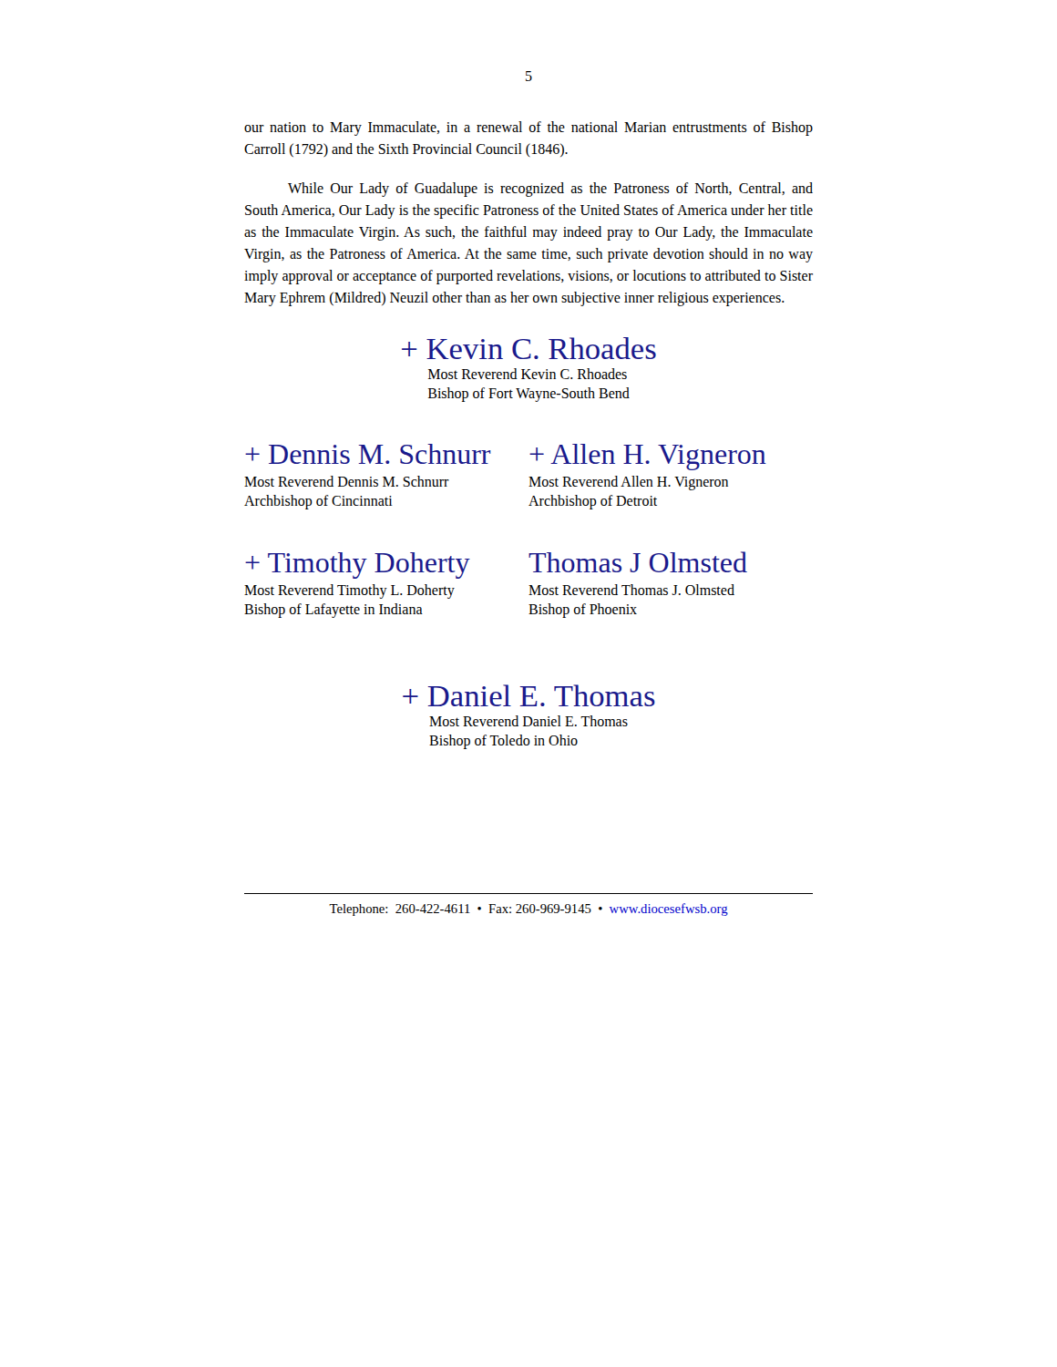5
our nation to Mary Immaculate, in a renewal of the national Marian entrustments of Bishop Carroll (1792) and the Sixth Provincial Council (1846).
While Our Lady of Guadalupe is recognized as the Patroness of North, Central, and South America, Our Lady is the specific Patroness of the United States of America under her title as the Immaculate Virgin. As such, the faithful may indeed pray to Our Lady, the Immaculate Virgin, as the Patroness of America. At the same time, such private devotion should in no way imply approval or acceptance of purported revelations, visions, or locutions to attributed to Sister Mary Ephrem (Mildred) Neuzil other than as her own subjective inner religious experiences.
+ Kevin C. Rhoades
Most Reverend Kevin C. Rhoades
Bishop of Fort Wayne-South Bend
| + Dennis M. Schnurr Most Reverend Dennis M. Schnurr Archbishop of Cincinnati | + Allen H. Vigneron Most Reverend Allen H. Vigneron Archbishop of Detroit |
| + Timothy Doherty Most Reverend Timothy L. Doherty Bishop of Lafayette in Indiana | Thomas J Olmsted Most Reverend Thomas J. Olmsted Bishop of Phoenix |
+ Daniel E. Thomas
Most Reverend Daniel E. Thomas
Bishop of Toledo in Ohio
Telephone: 260-422-4611 • Fax: 260-969-9145 • www.diocesefwsb.org